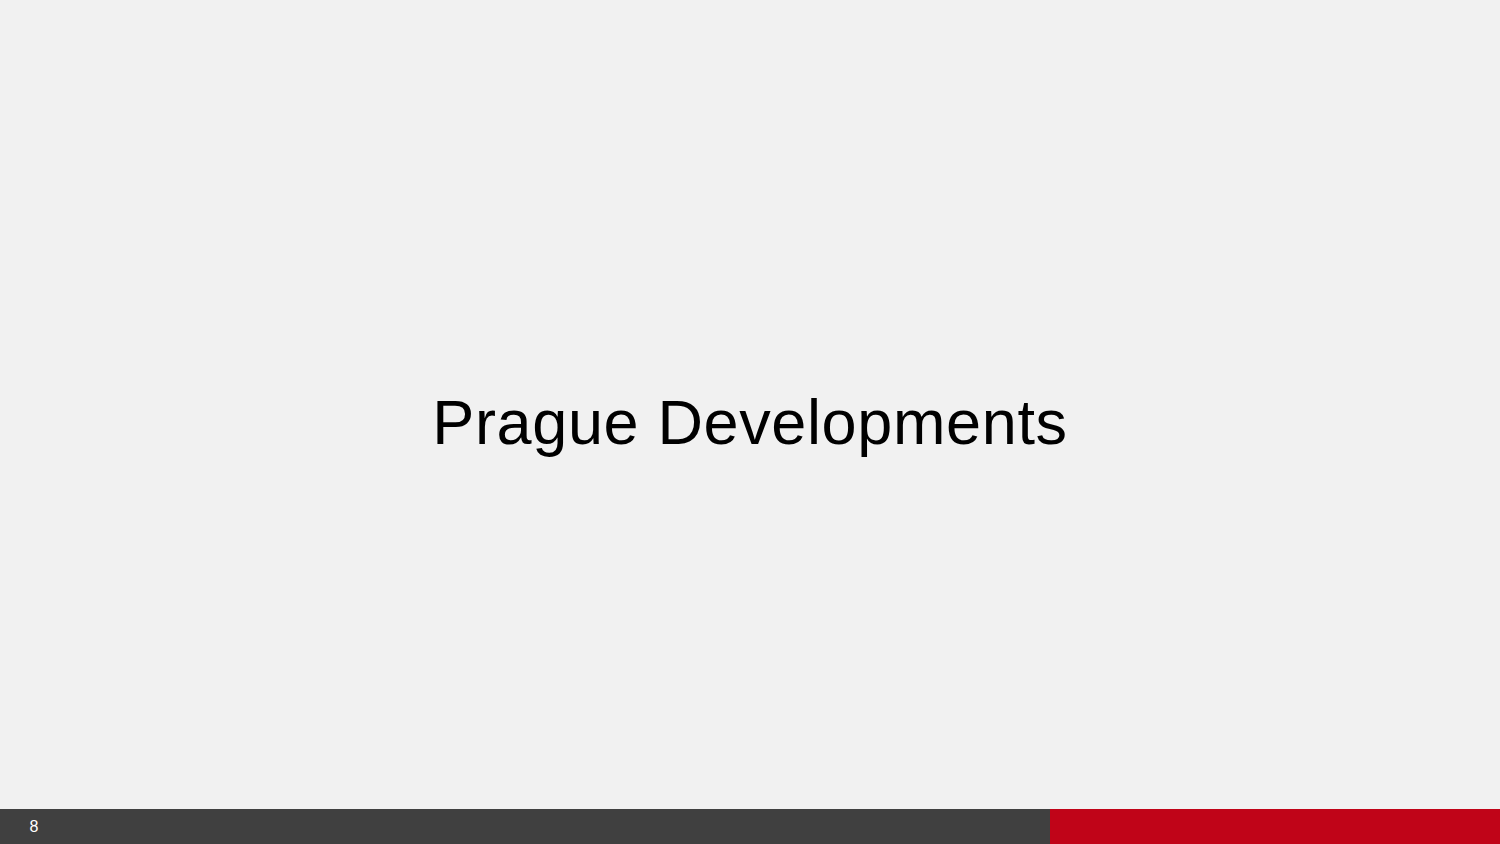Prague Developments
8